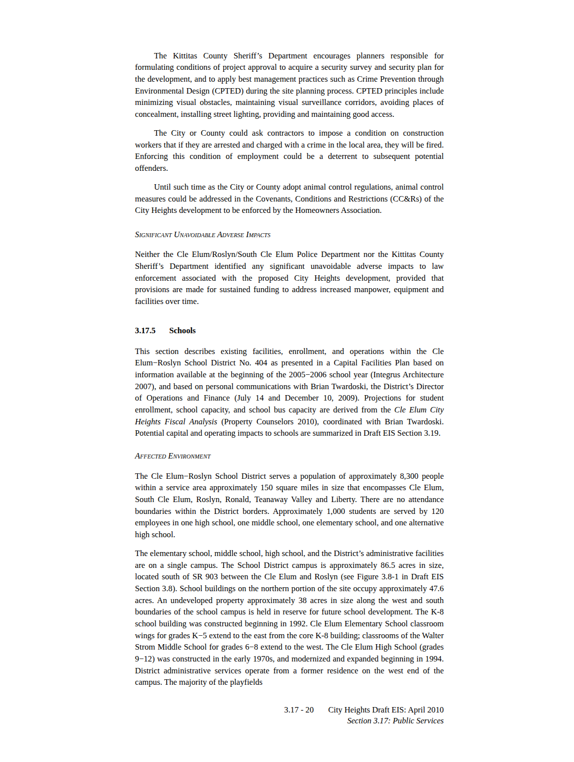The Kittitas County Sheriff’s Department encourages planners responsible for formulating conditions of project approval to acquire a security survey and security plan for the development, and to apply best management practices such as Crime Prevention through Environmental Design (CPTED) during the site planning process. CPTED principles include minimizing visual obstacles, maintaining visual surveillance corridors, avoiding places of concealment, installing street lighting, providing and maintaining good access.
The City or County could ask contractors to impose a condition on construction workers that if they are arrested and charged with a crime in the local area, they will be fired. Enforcing this condition of employment could be a deterrent to subsequent potential offenders.
Until such time as the City or County adopt animal control regulations, animal control measures could be addressed in the Covenants, Conditions and Restrictions (CC&Rs) of the City Heights development to be enforced by the Homeowners Association.
Significant Unavoidable Adverse Impacts
Neither the Cle Elum/Roslyn/South Cle Elum Police Department nor the Kittitas County Sheriff’s Department identified any significant unavoidable adverse impacts to law enforcement associated with the proposed City Heights development, provided that provisions are made for sustained funding to address increased manpower, equipment and facilities over time.
3.17.5 Schools
This section describes existing facilities, enrollment, and operations within the Cle Elum−Roslyn School District No. 404 as presented in a Capital Facilities Plan based on information available at the beginning of the 2005−2006 school year (Integrus Architecture 2007), and based on personal communications with Brian Twardoski, the District’s Director of Operations and Finance (July 14 and December 10, 2009). Projections for student enrollment, school capacity, and school bus capacity are derived from the Cle Elum City Heights Fiscal Analysis (Property Counselors 2010), coordinated with Brian Twardoski. Potential capital and operating impacts to schools are summarized in Draft EIS Section 3.19.
Affected Environment
The Cle Elum−Roslyn School District serves a population of approximately 8,300 people within a service area approximately 150 square miles in size that encompasses Cle Elum, South Cle Elum, Roslyn, Ronald, Teanaway Valley and Liberty. There are no attendance boundaries within the District borders. Approximately 1,000 students are served by 120 employees in one high school, one middle school, one elementary school, and one alternative high school.
The elementary school, middle school, high school, and the District’s administrative facilities are on a single campus. The School District campus is approximately 86.5 acres in size, located south of SR 903 between the Cle Elum and Roslyn (see Figure 3.8-1 in Draft EIS Section 3.8). School buildings on the northern portion of the site occupy approximately 47.6 acres. An undeveloped property approximately 38 acres in size along the west and south boundaries of the school campus is held in reserve for future school development. The K-8 school building was constructed beginning in 1992. Cle Elum Elementary School classroom wings for grades K−5 extend to the east from the core K-8 building; classrooms of the Walter Strom Middle School for grades 6−8 extend to the west. The Cle Elum High School (grades 9−12) was constructed in the early 1970s, and modernized and expanded beginning in 1994. District administrative services operate from a former residence on the west end of the campus. The majority of the playfields
3.17 - 20 City Heights Draft EIS: April 2010
Section 3.17: Public Services